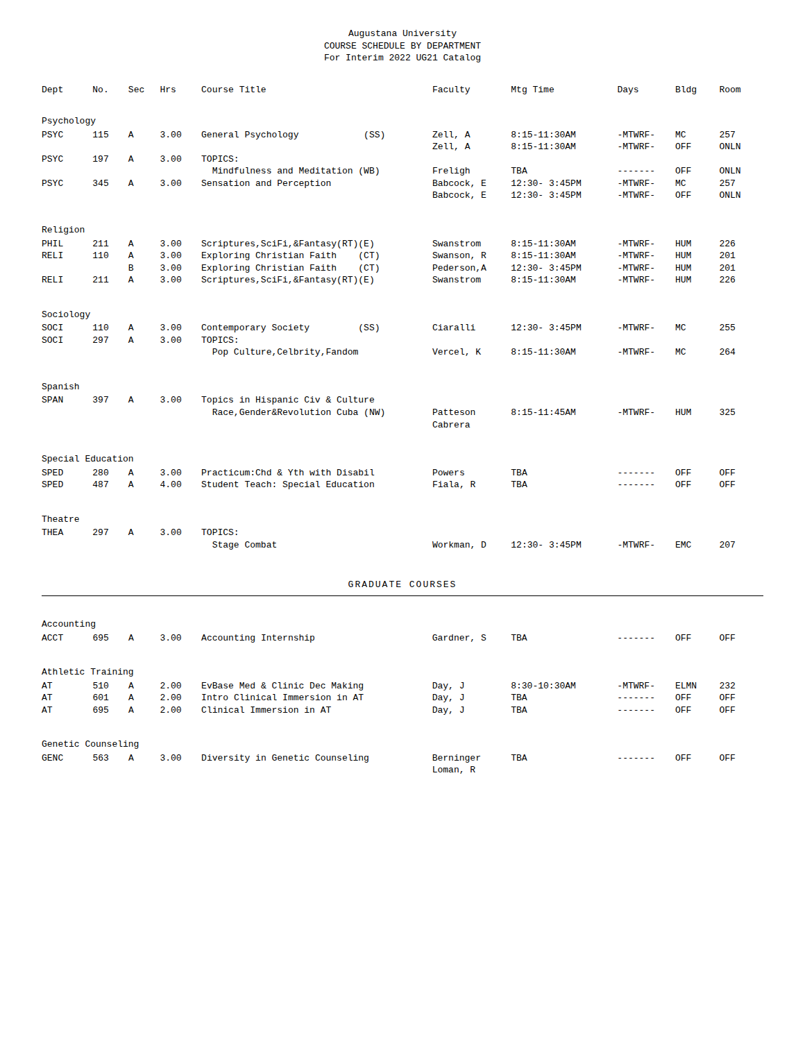Augustana University
COURSE SCHEDULE BY DEPARTMENT
For Interim 2022 UG21 Catalog
| Dept | No. | Sec | Hrs | Course Title | Faculty | Mtg Time | Days | Bldg | Room |
| --- | --- | --- | --- | --- | --- | --- | --- | --- | --- |
| Psychology |
| PSYC | 115 | A | 3.00 | General Psychology (SS) | Zell, A | 8:15-11:30AM | -MTWRF- | MC | 257 |
| | | | | | Zell, A | 8:15-11:30AM | -MTWRF- | OFF | ONLN |
| PSYC | 197 | A | 3.00 | TOPICS: | | | | | |
| | | | | Mindfulness and Meditation (WB) | Freligh | TBA | ------- | OFF | ONLN |
| PSYC | 345 | A | 3.00 | Sensation and Perception | Babcock, E | 12:30- 3:45PM | -MTWRF- | MC | 257 |
| | | | | | Babcock, E | 12:30- 3:45PM | -MTWRF- | OFF | ONLN |
| Religion |
| PHIL | 211 | A | 3.00 | Scriptures,SciFi,&Fantasy(RT)(E) | Swanstrom | 8:15-11:30AM | -MTWRF- | HUM | 226 |
| RELI | 110 | A | 3.00 | Exploring Christian Faith (CT) | Swanson, R | 8:15-11:30AM | -MTWRF- | HUM | 201 |
| | | B | 3.00 | Exploring Christian Faith (CT) | Pederson,A | 12:30- 3:45PM | -MTWRF- | HUM | 201 |
| RELI | 211 | A | 3.00 | Scriptures,SciFi,&Fantasy(RT)(E) | Swanstrom | 8:15-11:30AM | -MTWRF- | HUM | 226 |
| Sociology |
| SOCI | 110 | A | 3.00 | Contemporary Society (SS) | Ciaralli | 12:30- 3:45PM | -MTWRF- | MC | 255 |
| SOCI | 297 | A | 3.00 | TOPICS: | | | | | |
| | | | | Pop Culture,Celbrity,Fandom | Vercel, K | 8:15-11:30AM | -MTWRF- | MC | 264 |
| Spanish |
| SPAN | 397 | A | 3.00 | Topics in Hispanic Civ & Culture | | | | | |
| | | | | Race,Gender&Revolution Cuba (NW) | Patteson | 8:15-11:45AM | -MTWRF- | HUM | 325 |
| | | | | | Cabrera | | | | |
| Special Education |
| SPED | 280 | A | 3.00 | Practicum:Chd & Yth with Disabil | Powers | TBA | ------- | OFF | OFF |
| SPED | 487 | A | 4.00 | Student Teach: Special Education | Fiala, R | TBA | ------- | OFF | OFF |
| Theatre |
| THEA | 297 | A | 3.00 | TOPICS: | | | | | |
| | | | | Stage Combat | Workman, D | 12:30- 3:45PM | -MTWRF- | EMC | 207 |
GRADUATE COURSES
| Accounting |
| ACCT | 695 | A | 3.00 | Accounting Internship | Gardner, S | TBA | ------- | OFF | OFF |
| Athletic Training |
| AT | 510 | A | 2.00 | EvBase Med & Clinic Dec Making | Day, J | 8:30-10:30AM | -MTWRF- | ELMN | 232 |
| AT | 601 | A | 2.00 | Intro Clinical Immersion in AT | Day, J | TBA | ------- | OFF | OFF |
| AT | 695 | A | 2.00 | Clinical Immersion in AT | Day, J | TBA | ------- | OFF | OFF |
| Genetic Counseling |
| GENC | 563 | A | 3.00 | Diversity in Genetic Counseling | Berninger | TBA | ------- | OFF | OFF |
| | | | | | Loman, R | | | | |